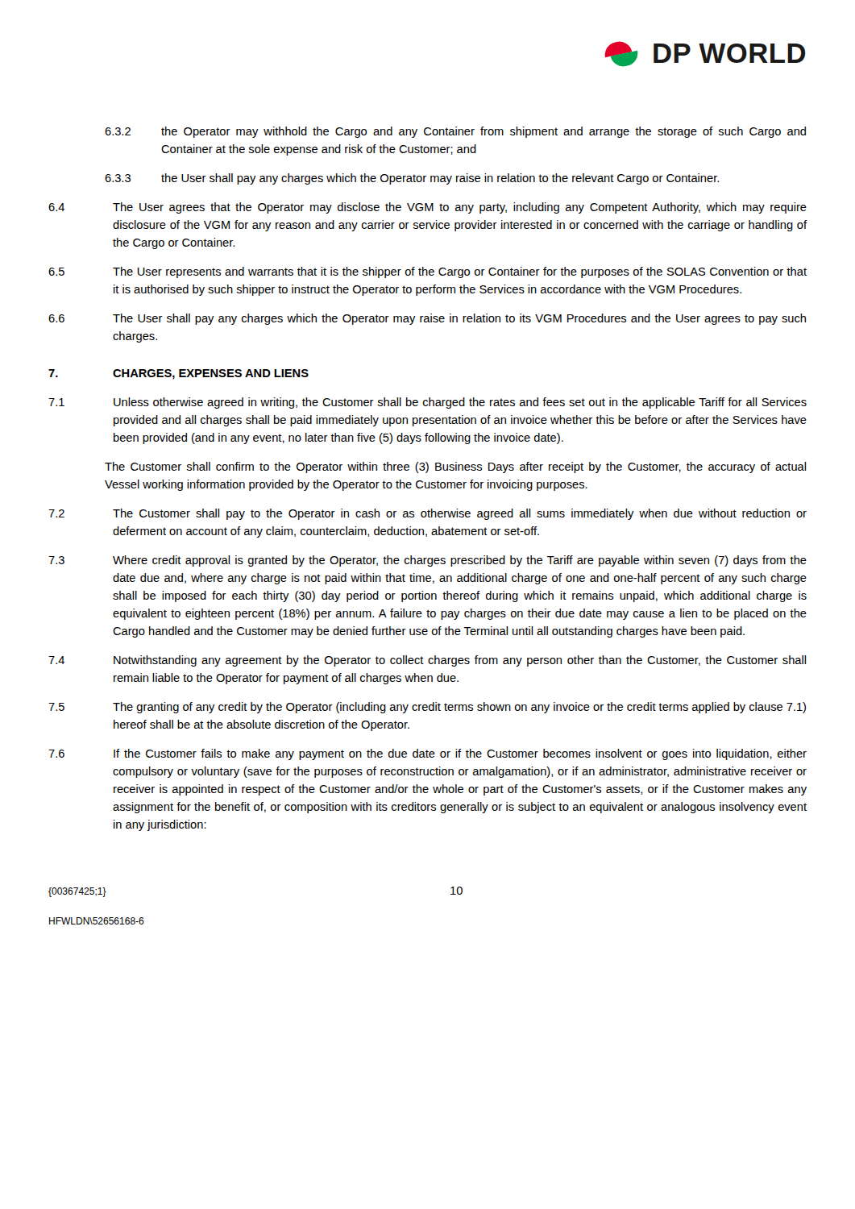DP WORLD
6.3.2
the Operator may withhold the Cargo and any Container from shipment and arrange the storage of such Cargo and Container at the sole expense and risk of the Customer; and
6.3.3
the User shall pay any charges which the Operator may raise in relation to the relevant Cargo or Container.
6.4
The User agrees that the Operator may disclose the VGM to any party, including any Competent Authority, which may require disclosure of the VGM for any reason and any carrier or service provider interested in or concerned with the carriage or handling of the Cargo or Container.
6.5
The User represents and warrants that it is the shipper of the Cargo or Container for the purposes of the SOLAS Convention or that it is authorised by such shipper to instruct the Operator to perform the Services in accordance with the VGM Procedures.
6.6
The User shall pay any charges which the Operator may raise in relation to its VGM Procedures and the User agrees to pay such charges.
7. CHARGES, EXPENSES AND LIENS
7.1
Unless otherwise agreed in writing, the Customer shall be charged the rates and fees set out in the applicable Tariff for all Services provided and all charges shall be paid immediately upon presentation of an invoice whether this be before or after the Services have been provided (and in any event, no later than five (5) days following the invoice date).
The Customer shall confirm to the Operator within three (3) Business Days after receipt by the Customer, the accuracy of actual Vessel working information provided by the Operator to the Customer for invoicing purposes.
7.2
The Customer shall pay to the Operator in cash or as otherwise agreed all sums immediately when due without reduction or deferment on account of any claim, counterclaim, deduction, abatement or set-off.
7.3
Where credit approval is granted by the Operator, the charges prescribed by the Tariff are payable within seven (7) days from the date due and, where any charge is not paid within that time, an additional charge of one and one-half percent of any such charge shall be imposed for each thirty (30) day period or portion thereof during which it remains unpaid, which additional charge is equivalent to eighteen percent (18%) per annum. A failure to pay charges on their due date may cause a lien to be placed on the Cargo handled and the Customer may be denied further use of the Terminal until all outstanding charges have been paid.
7.4
Notwithstanding any agreement by the Operator to collect charges from any person other than the Customer, the Customer shall remain liable to the Operator for payment of all charges when due.
7.5
The granting of any credit by the Operator (including any credit terms shown on any invoice or the credit terms applied by clause 7.1) hereof shall be at the absolute discretion of the Operator.
7.6
If the Customer fails to make any payment on the due date or if the Customer becomes insolvent or goes into liquidation, either compulsory or voluntary (save for the purposes of reconstruction or amalgamation), or if an administrator, administrative receiver or receiver is appointed in respect of the Customer and/or the whole or part of the Customer's assets, or if the Customer makes any assignment for the benefit of, or composition with its creditors generally or is subject to an equivalent or analogous insolvency event in any jurisdiction:
{00367425;1} 10
HFWLDN\52656168-6